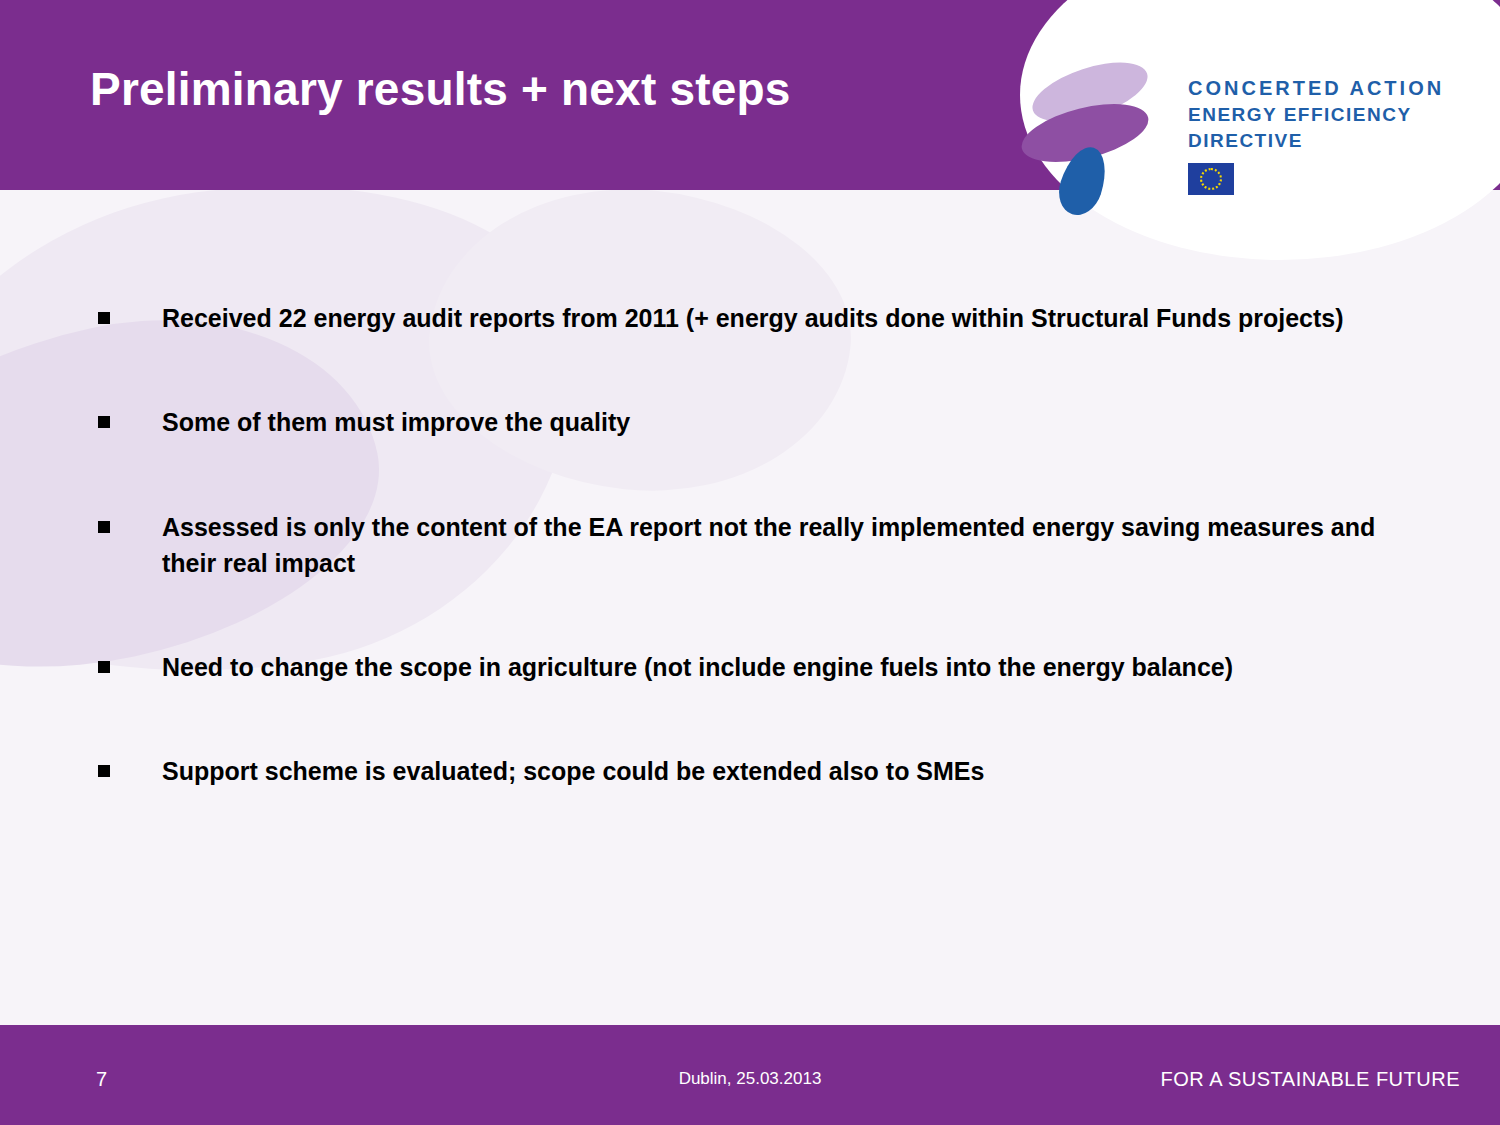Preliminary results + next steps
CONCERTED ACTION
ENERGY EFFICIENCY
DIRECTIVE
Received 22 energy audit reports from 2011 (+ energy audits done within Structural Funds projects)
Some of them must improve the quality
Assessed is only the content of the EA report not the really implemented energy saving measures and their real impact
Need to change the scope in agriculture (not include engine fuels into the energy balance)
Support scheme is evaluated; scope could be extended also to SMEs
7
Dublin, 25.03.2013
FOR A SUSTAINABLE FUTURE